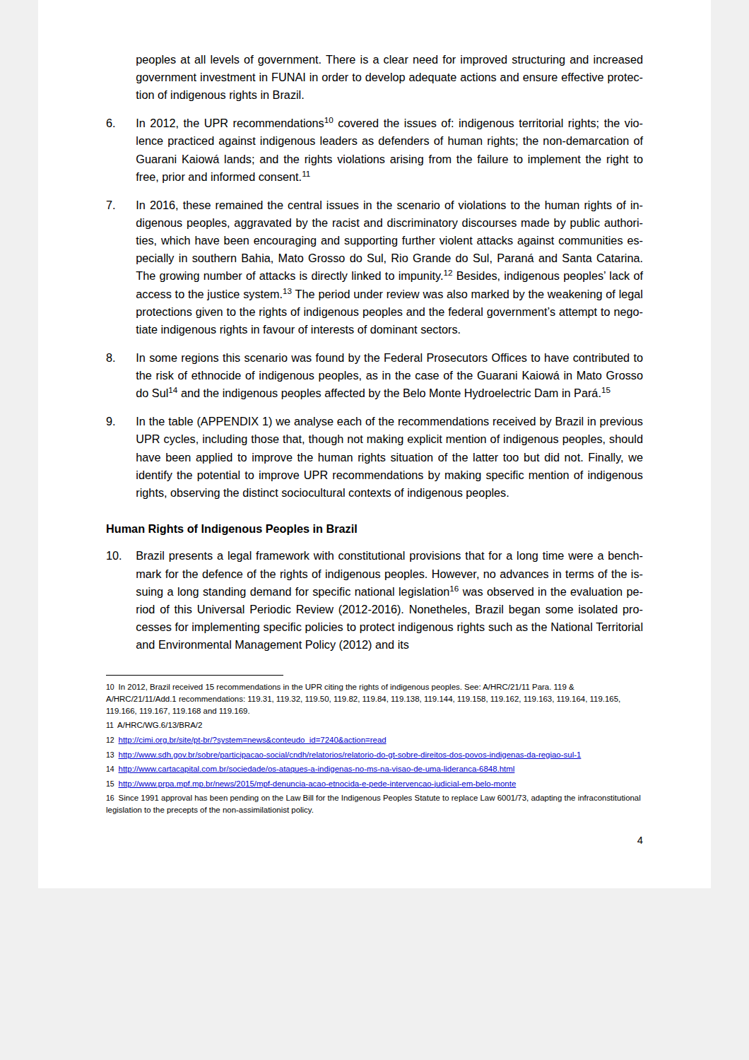peoples at all levels of government. There is a clear need for improved structuring and increased government investment in FUNAI in order to develop adequate actions and ensure effective protection of indigenous rights in Brazil.
In 2012, the UPR recommendations10 covered the issues of: indigenous territorial rights; the violence practiced against indigenous leaders as defenders of human rights; the non-demarcation of Guarani Kaiowá lands; and the rights violations arising from the failure to implement the right to free, prior and informed consent.11
In 2016, these remained the central issues in the scenario of violations to the human rights of indigenous peoples, aggravated by the racist and discriminatory discourses made by public authorities, which have been encouraging and supporting further violent attacks against communities especially in southern Bahia, Mato Grosso do Sul, Rio Grande do Sul, Paraná and Santa Catarina. The growing number of attacks is directly linked to impunity.12 Besides, indigenous peoples’ lack of access to the justice system.13 The period under review was also marked by the weakening of legal protections given to the rights of indigenous peoples and the federal government’s attempt to negotiate indigenous rights in favour of interests of dominant sectors.
In some regions this scenario was found by the Federal Prosecutors Offices to have contributed to the risk of ethnocide of indigenous peoples, as in the case of the Guarani Kaiowá in Mato Grosso do Sul14 and the indigenous peoples affected by the Belo Monte Hydroelectric Dam in Pará.15
In the table (APPENDIX 1) we analyse each of the recommendations received by Brazil in previous UPR cycles, including those that, though not making explicit mention of indigenous peoples, should have been applied to improve the human rights situation of the latter too but did not. Finally, we identify the potential to improve UPR recommendations by making specific mention of indigenous rights, observing the distinct sociocultural contexts of indigenous peoples.
Human Rights of Indigenous Peoples in Brazil
Brazil presents a legal framework with constitutional provisions that for a long time were a benchmark for the defence of the rights of indigenous peoples. However, no advances in terms of the issuing a long standing demand for specific national legislation16 was observed in the evaluation period of this Universal Periodic Review (2012-2016). Nonetheles, Brazil began some isolated processes for implementing specific policies to protect indigenous rights such as the National Territorial and Environmental Management Policy (2012) and its
10 In 2012, Brazil received 15 recommendations in the UPR citing the rights of indigenous peoples. See: A/HRC/21/11 Para. 119 & A/HRC/21/11/Add.1 recommendations: 119.31, 119.32, 119.50, 119.82, 119.84, 119.138, 119.144, 119.158, 119.162, 119.163, 119.164, 119.165, 119.166, 119.167, 119.168 and 119.169.
11 A/HRC/WG.6/13/BRA/2
12 http://cimi.org.br/site/pt-br/?system=news&conteudo_id=7240&action=read
13 http://www.sdh.gov.br/sobre/participacao-social/cndh/relatorios/relatorio-do-gt-sobre-direitos-dos-povos-indigenas-da-regiao-sul-1
14 http://www.cartacapital.com.br/sociedade/os-ataques-a-indigenas-no-ms-na-visao-de-uma-lideranca-6848.html
15 http://www.prpa.mpf.mp.br/news/2015/mpf-denuncia-acao-etnocida-e-pede-intervencao-judicial-em-belo-monte
16 Since 1991 approval has been pending on the Law Bill for the Indigenous Peoples Statute to replace Law 6001/73, adapting the infraconstitutional legislation to the precepts of the non-assimilationist policy.
4